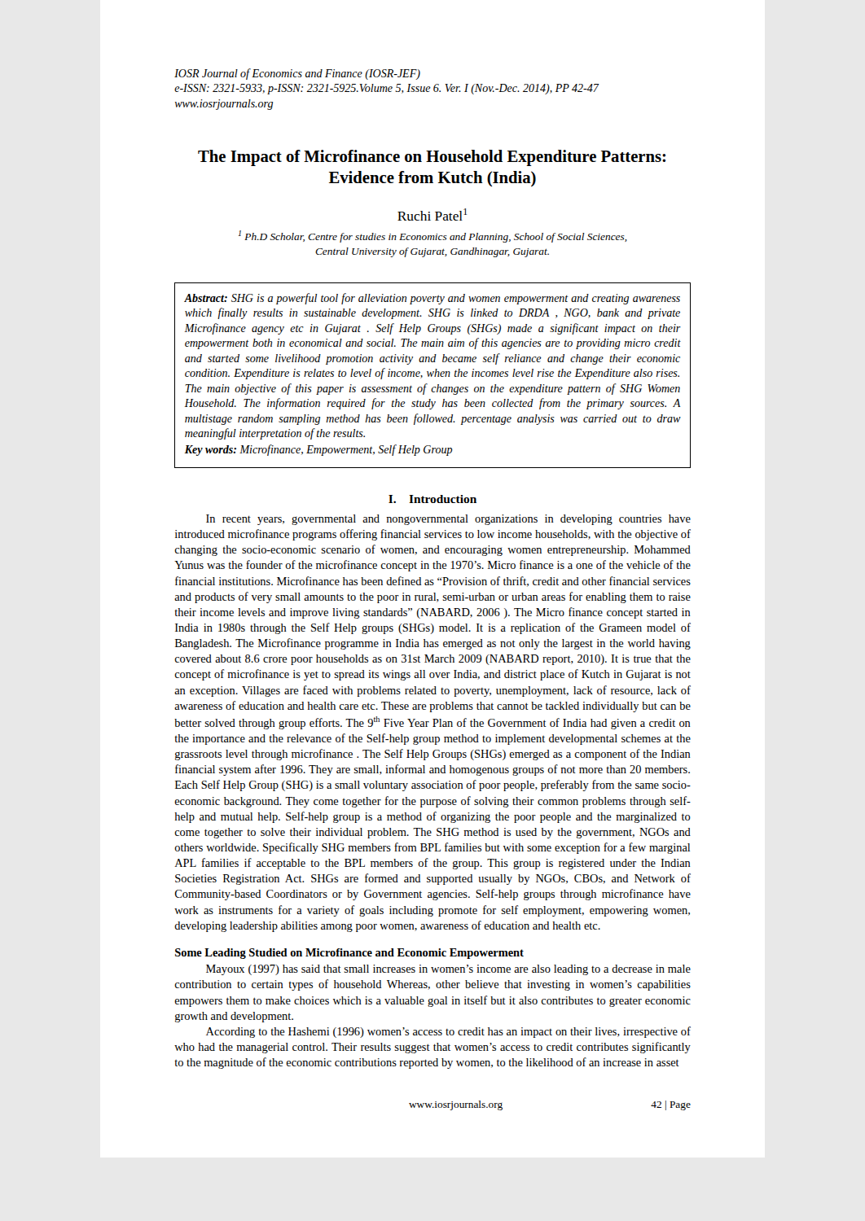IOSR Journal of Economics and Finance (IOSR-JEF)
e-ISSN: 2321-5933, p-ISSN: 2321-5925.Volume 5, Issue 6. Ver. I (Nov.-Dec. 2014), PP 42-47
www.iosrjournals.org
The Impact of Microfinance on Household Expenditure Patterns:
Evidence from Kutch (India)
Ruchi Patel1
1 Ph.D Scholar, Centre for studies in Economics and Planning, School of Social Sciences,
Central University of Gujarat, Gandhinagar, Gujarat.
Abstract: SHG is a powerful tool for alleviation poverty and women empowerment and creating awareness which finally results in sustainable development. SHG is linked to DRDA , NGO, bank and private Microfinance agency etc in Gujarat . Self Help Groups (SHGs) made a significant impact on their empowerment both in economical and social. The main aim of this agencies are to providing micro credit and started some livelihood promotion activity and became self reliance and change their economic condition. Expenditure is relates to level of income, when the incomes level rise the Expenditure also rises. The main objective of this paper is assessment of changes on the expenditure pattern of SHG Women Household. The information required for the study has been collected from the primary sources. A multistage random sampling method has been followed. percentage analysis was carried out to draw meaningful interpretation of the results.
Key words: Microfinance, Empowerment, Self Help Group
I. Introduction
In recent years, governmental and nongovernmental organizations in developing countries have introduced microfinance programs offering financial services to low income households, with the objective of changing the socio-economic scenario of women, and encouraging women entrepreneurship. Mohammed Yunus was the founder of the microfinance concept in the 1970’s. Micro finance is a one of the vehicle of the financial institutions. Microfinance has been defined as “Provision of thrift, credit and other financial services and products of very small amounts to the poor in rural, semi-urban or urban areas for enabling them to raise their income levels and improve living standards” (NABARD, 2006 ). The Micro finance concept started in India in 1980s through the Self Help groups (SHGs) model. It is a replication of the Grameen model of Bangladesh. The Microfinance programme in India has emerged as not only the largest in the world having covered about 8.6 crore poor households as on 31st March 2009 (NABARD report, 2010). It is true that the concept of microfinance is yet to spread its wings all over India, and district place of Kutch in Gujarat is not an exception. Villages are faced with problems related to poverty, unemployment, lack of resource, lack of awareness of education and health care etc. These are problems that cannot be tackled individually but can be better solved through group efforts. The 9th Five Year Plan of the Government of India had given a credit on the importance and the relevance of the Self-help group method to implement developmental schemes at the grassroots level through microfinance . The Self Help Groups (SHGs) emerged as a component of the Indian financial system after 1996. They are small, informal and homogenous groups of not more than 20 members. Each Self Help Group (SHG) is a small voluntary association of poor people, preferably from the same socio-economic background. They come together for the purpose of solving their common problems through self-help and mutual help. Self-help group is a method of organizing the poor people and the marginalized to come together to solve their individual problem. The SHG method is used by the government, NGOs and others worldwide. Specifically SHG members from BPL families but with some exception for a few marginal APL families if acceptable to the BPL members of the group. This group is registered under the Indian Societies Registration Act. SHGs are formed and supported usually by NGOs, CBOs, and Network of Community-based Coordinators or by Government agencies. Self-help groups through microfinance have work as instruments for a variety of goals including promote for self employment, empowering women, developing leadership abilities among poor women, awareness of education and health etc.
Some Leading Studied on Microfinance and Economic Empowerment
Mayoux (1997) has said that small increases in women’s income are also leading to a decrease in male contribution to certain types of household Whereas, other believe that investing in women’s capabilities empowers them to make choices which is a valuable goal in itself but it also contributes to greater economic growth and development.
According to the Hashemi (1996) women’s access to credit has an impact on their lives, irrespective of who had the managerial control. Their results suggest that women’s access to credit contributes significantly to the magnitude of the economic contributions reported by women, to the likelihood of an increase in asset
www.iosrjournals.org
42 | Page